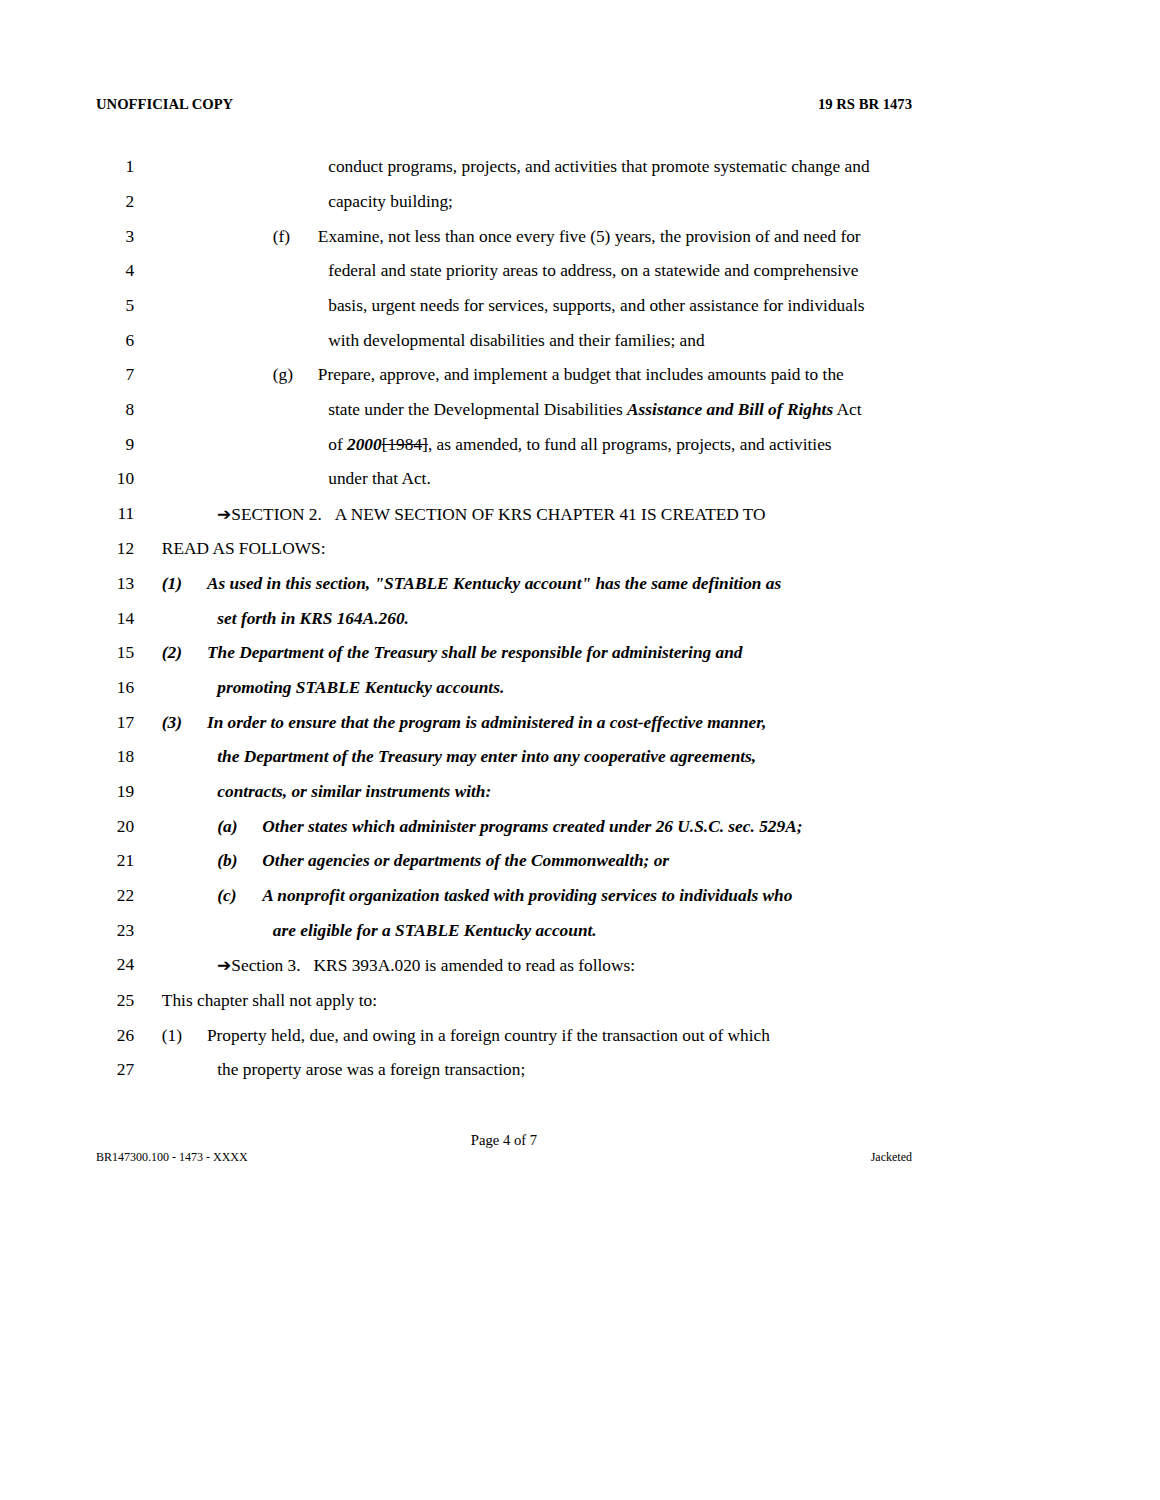UNOFFICIAL COPY 19 RS BR 1473
1 conduct programs, projects, and activities that promote systematic change and
2 capacity building;
3(f) Examine, not less than once every five (5) years, the provision of and need for
4 federal and state priority areas to address, on a statewide and comprehensive
5 basis, urgent needs for services, supports, and other assistance for individuals
6 with developmental disabilities and their families; and
7(g) Prepare, approve, and implement a budget that includes amounts paid to the
8 state under the Developmental Disabilities Assistance and Bill of Rights Act
9 of 2000[1984], as amended, to fund all programs, projects, and activities
10 under that Act.
11➔SECTION 2. A NEW SECTION OF KRS CHAPTER 41 IS CREATED TO
12 READ AS FOLLOWS:
13(1) As used in this section, "STABLE Kentucky account" has the same definition as
14 set forth in KRS 164A.260.
15(2) The Department of the Treasury shall be responsible for administering and
16 promoting STABLE Kentucky accounts.
17(3) In order to ensure that the program is administered in a cost-effective manner,
18 the Department of the Treasury may enter into any cooperative agreements,
19 contracts, or similar instruments with:
20(a) Other states which administer programs created under 26 U.S.C. sec. 529A;
21(b) Other agencies or departments of the Commonwealth; or
22(c) A nonprofit organization tasked with providing services to individuals who
23 are eligible for a STABLE Kentucky account.
24➔Section 3. KRS 393A.020 is amended to read as follows:
25 This chapter shall not apply to:
26(1) Property held, due, and owing in a foreign country if the transaction out of which
27 the property arose was a foreign transaction;
Page 4 of 7
BR147300.100 - 1473 - XXXX Jacketed